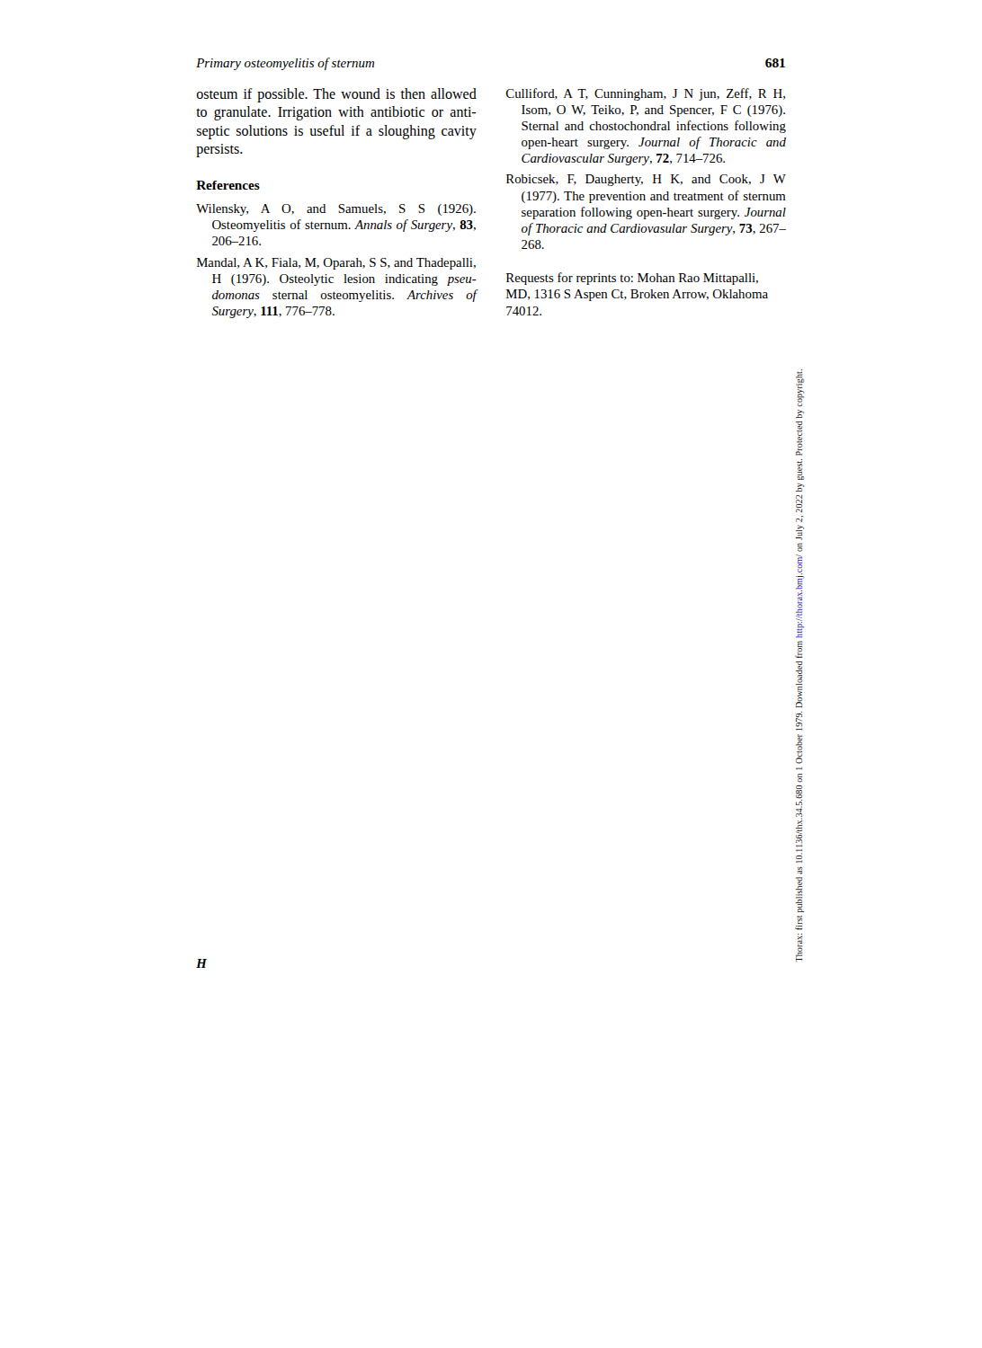Thorax: first published as 10.1136/thx.34.5.680 on 1 October 1979. Downloaded from http://thorax.bmj.com/ on July 2, 2022 by guest. Protected by copyright.
Primary osteomyelitis of sternum
681
osteum if possible. The wound is then allowed to granulate. Irrigation with antibiotic or antiseptic solutions is useful if a sloughing cavity persists.
References
Wilensky, A O, and Samuels, S S (1926). Osteomyelitis of sternum. Annals of Surgery, 83, 206–216.
Mandal, A K, Fiala, M, Oparah, S S, and Thadepalli, H (1976). Osteolytic lesion indicating pseudomonas sternal osteomyelitis. Archives of Surgery, 111, 776–778.
Culliford, A T, Cunningham, J N jun, Zeff, R H, Isom, O W, Teiko, P, and Spencer, F C (1976). Sternal and chostochondral infections following open-heart surgery. Journal of Thoracic and Cardiovascular Surgery, 72, 714–726.
Robicsek, F, Daugherty, H K, and Cook, J W (1977). The prevention and treatment of sternum separation following open-heart surgery. Journal of Thoracic and Cardiovasular Surgery, 73, 267–268.
Requests for reprints to: Mohan Rao Mittapalli, MD, 1316 S Aspen Ct, Broken Arrow, Oklahoma 74012.
H